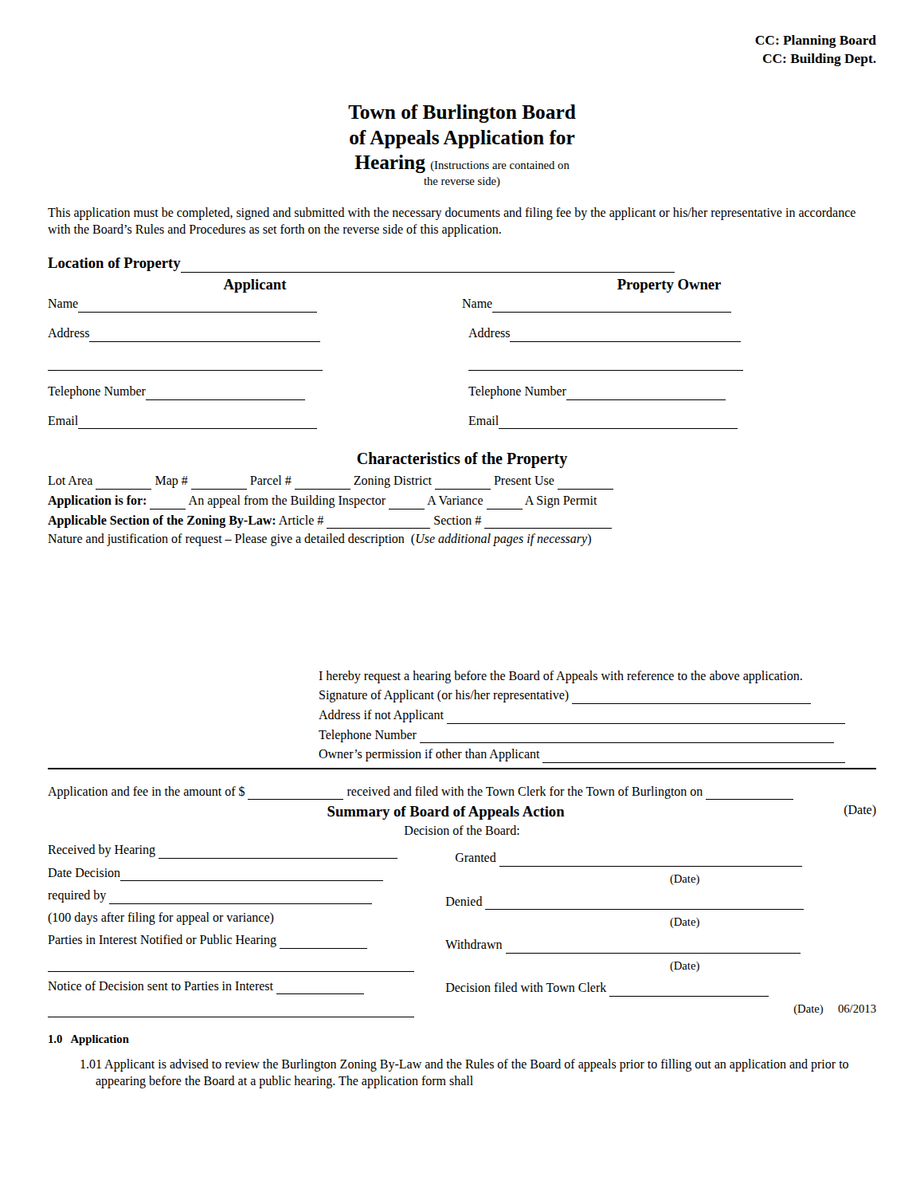CC: Planning Board
CC: Building Dept.
Town of Burlington Board
of Appeals Application for
Hearing (Instructions are contained on
the reverse side)
This application must be completed, signed and submitted with the necessary documents and filing fee by the applicant or his/her representative in accordance with the Board’s Rules and Procedures as set forth on the reverse side of this application.
Location of Property
| Applicant | Property Owner |
| Name | Name |
| Address | Address |
| Telephone Number | Telephone Number |
| Email | Email |
Characteristics of the Property
Lot Area Map # Parcel # Zoning District Present Use
Application is for: An appeal from the Building Inspector A Variance A Sign Permit
Applicable Section of the Zoning By-Law: Article # Section #
Nature and justification of request – Please give a detailed description (Use additional pages if necessary)
I hereby request a hearing before the Board of Appeals with reference to the above application.
Signature of Applicant (or his/her representative)
Address if not Applicant
Telephone Number
Owner’s permission if other than Applicant
Application and fee in the amount of $ received and filed with the Town Clerk for the Town of Burlington on
Summary of Board of Appeals Action (Date)
Decision of the Board:
| Received by Hearing Date Decision required by (100 days after filing for appeal or variance) Parties in Interest Notified or Public Hearing Notice of Decision sent to Parties in Interest | Granted (Date) Denied (Date) Withdrawn (Date) Decision filed with Town Clerk (Date) 06/2013 |
1.0 Application
1.01 Applicant is advised to review the Burlington Zoning By-Law and the Rules of the Board of appeals prior to filling out an application and prior to appearing before the Board at a public hearing. The application form shall